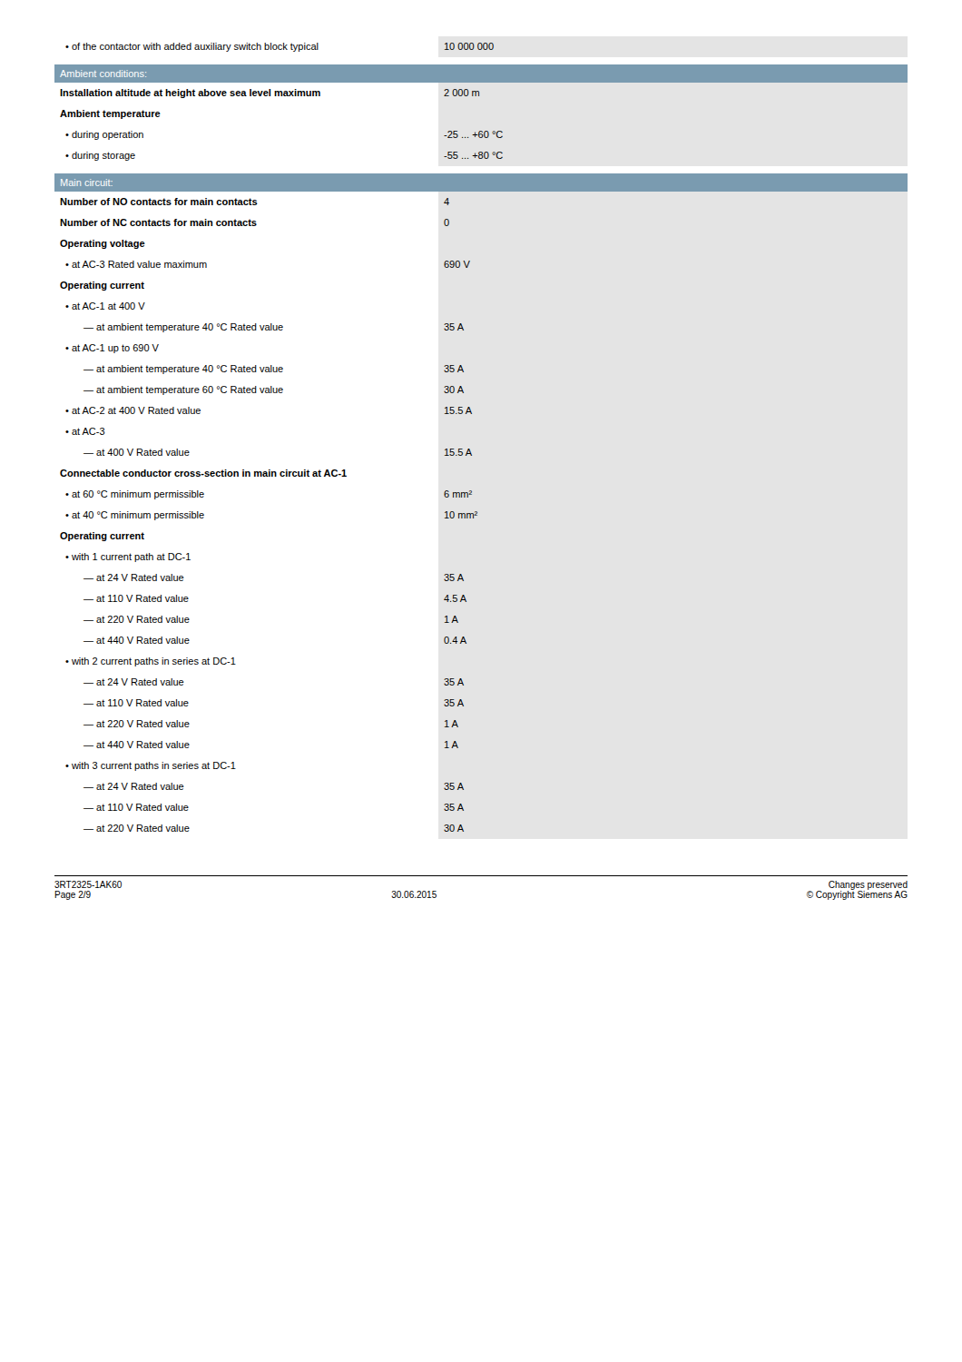| • of the contactor with added auxiliary switch block typical | 10 000 000 |
| Ambient conditions: |
| Installation altitude at height above sea level maximum | 2 000 m |
| Ambient temperature | |
| • during operation | -25 ... +60 °C |
| • during storage | -55 ... +80 °C |
| Main circuit: |
| Number of NO contacts for main contacts | 4 |
| Number of NC contacts for main contacts | 0 |
| Operating voltage | |
| • at AC-3 Rated value maximum | 690 V |
| Operating current | |
| • at AC-1 at 400 V | |
| — at ambient temperature 40 °C Rated value | 35 A |
| • at AC-1 up to 690 V | |
| — at ambient temperature 40 °C Rated value | 35 A |
| — at ambient temperature 60 °C Rated value | 30 A |
| • at AC-2 at 400 V Rated value | 15.5 A |
| • at AC-3 | |
| — at 400 V Rated value | 15.5 A |
| Connectable conductor cross-section in main circuit at AC-1 | |
| • at 60 °C minimum permissible | 6 mm² |
| • at 40 °C minimum permissible | 10 mm² |
| Operating current | |
| • with 1 current path at DC-1 | |
| — at 24 V Rated value | 35 A |
| — at 110 V Rated value | 4.5 A |
| — at 220 V Rated value | 1 A |
| — at 440 V Rated value | 0.4 A |
| • with 2 current paths in series at DC-1 | |
| — at 24 V Rated value | 35 A |
| — at 110 V Rated value | 35 A |
| — at 220 V Rated value | 1 A |
| — at 440 V Rated value | 1 A |
| • with 3 current paths in series at DC-1 | |
| — at 24 V Rated value | 35 A |
| — at 110 V Rated value | 35 A |
| — at 220 V Rated value | 30 A |
| 3RT2325-1AK60 | | Changes preserved |
| Page 2/9 | 30.06.2015 | © Copyright Siemens AG |